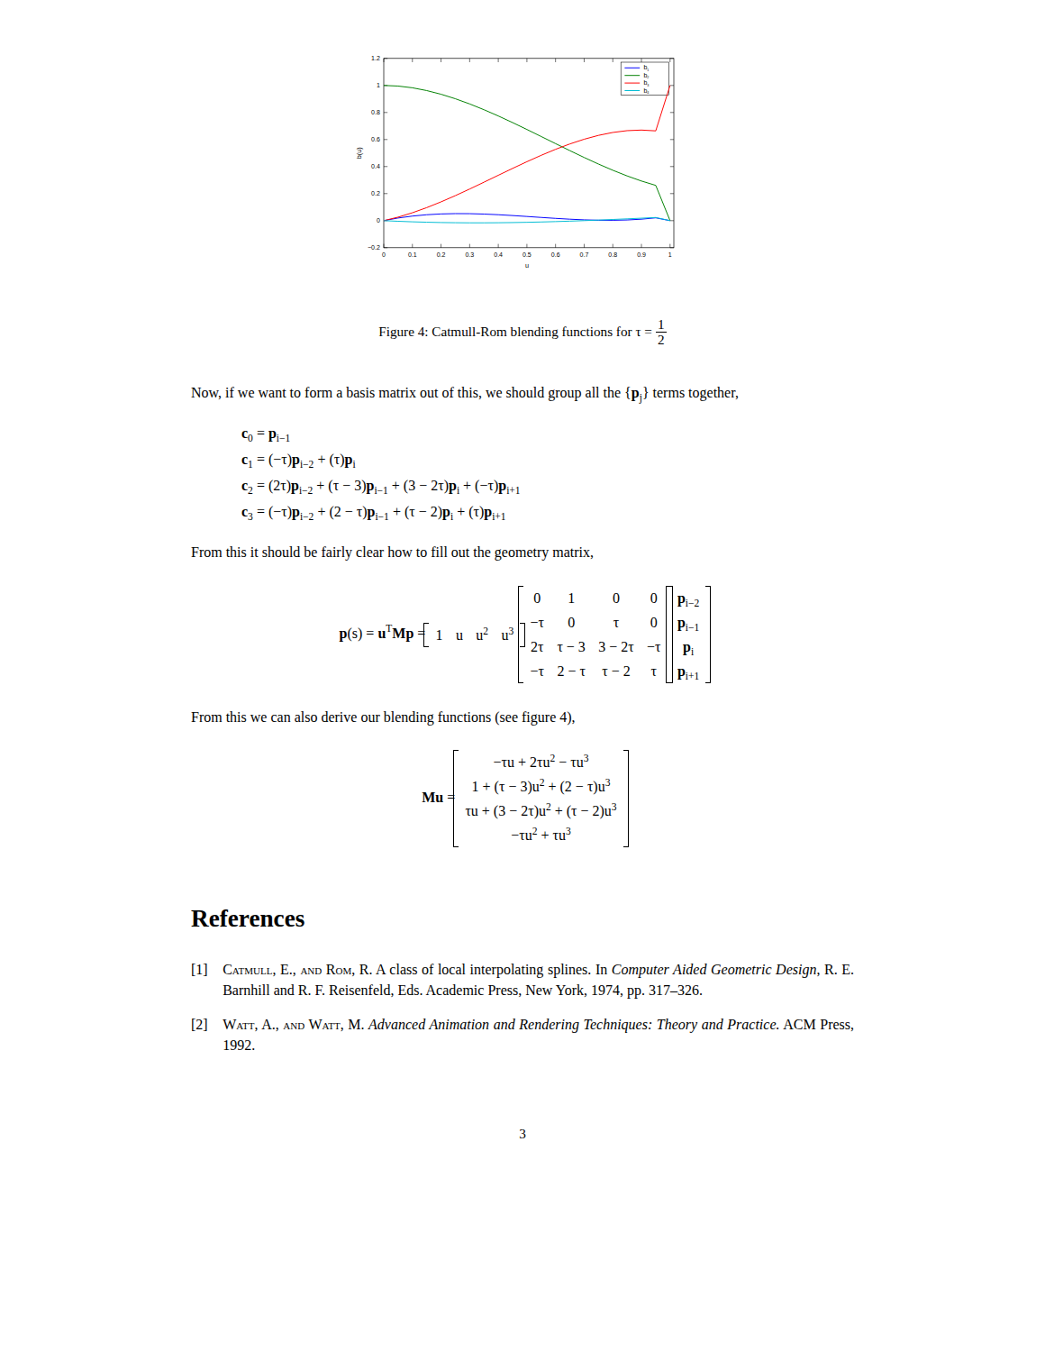1.2 1 0.8 0.6 0.4 0.2 0 −0.2 0 0.1 0.2 0.3 0.4 0.5 0.6 0.7 0.8 0.9 1 u b(u) b1 b2 b3 b4 b1 = -0.5u + u^2 - 0.5u^3 (blue)
Figure 4: Catmull-Rom blending functions for τ = 12
Now, if we want to form a basis matrix out of this, we should group all the {pj} terms together,
c0 = pi−1
c1 = (−τ)pi−2 + (τ)pi
c2 = (2τ)pi−2 + (τ − 3)pi−1 + (3 − 2τ)pi + (−τ)pi+1
c3 = (−τ)pi−2 + (2 − τ)pi−1 + (τ − 2)pi + (τ)pi+1
From this it should be fairly clear how to fill out the geometry matrix,
p(s) = uTMp =
| 1 | u | u 2 | u 3 |
| 0 | 1 | 0 | 0 |
| −τ | 0 | τ | 0 |
| 2τ | τ − 3 | 3 − 2τ | −τ |
| −τ | 2 − τ | τ − 2 | τ |
| p i−2 |
| p i−1 |
| p i |
| p i+1 |
From this we can also derive our blending functions (see figure 4),
Mu =
| −τu + 2τu 2 − τu 3 |
| 1 + (τ − 3)u 2 + (2 − τ)u 3 |
| τu + (3 − 2τ)u 2 + (τ − 2)u 3 |
| −τu 2 + τu 3 |
References
[1]
Catmull, E., and Rom, R. A class of local interpolating splines. In Computer Aided Geometric Design, R. E. Barnhill and R. F. Reisenfeld, Eds. Academic Press, New York, 1974, pp. 317–326.
[2]
Watt, A., and Watt, M. Advanced Animation and Rendering Techniques: Theory and Practice. ACM Press, 1992.
3